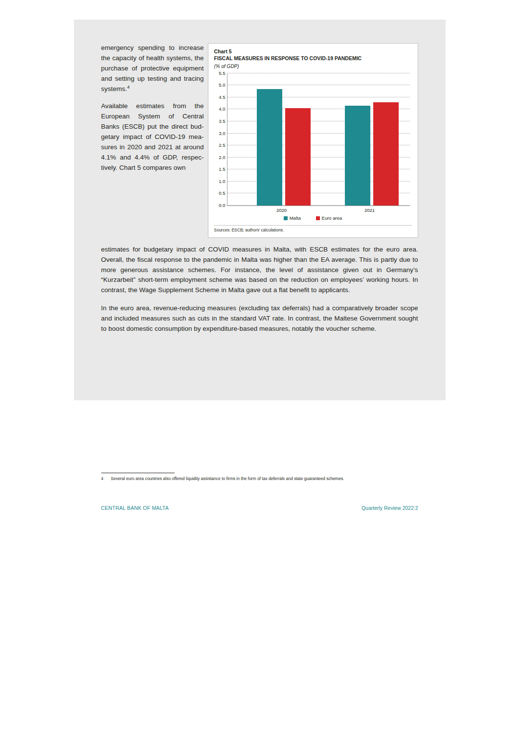Chart 5
FISCAL MEASURES IN RESPONSE TO COVID-19 PANDEMIC
(% of GDP)
5.5
5.0
4.5
4.0
3.5
3.0
2.5
2.0
1.5
1.0
0.5
0.0
2020 2021
Malta Euro area
Sources: ESCB; authors' calculations.
emergency spending to increase the capacity of health systems, the purchase of protective equipment and setting up testing and tracing systems.4
Available estimates from the European System of Central Banks (ESCB) put the direct budgetary impact of COVID-19 measures in 2020 and 2021 at around 4.1% and 4.4% of GDP, respectively. Chart 5 compares own
estimates for budgetary impact of COVID measures in Malta, with ESCB estimates for the euro area. Overall, the fiscal response to the pandemic in Malta was higher than the EA average. This is partly due to more generous assistance schemes. For instance, the level of assistance given out in Germany’s “Kurzarbeit” short-term employment scheme was based on the reduction on employees’ working hours. In contrast, the Wage Supplement Scheme in Malta gave out a flat benefit to applicants.
In the euro area, revenue-reducing measures (excluding tax deferrals) had a comparatively broader scope and included measures such as cuts in the standard VAT rate. In contrast, the Maltese Government sought to boost domestic consumption by expenditure-based measures, notably the voucher scheme.
4
Several euro area countries also offered liquidity assistance to firms in the form of tax deferrals and state guaranteed schemes.
CENTRAL BANK OF MALTA
Quarterly Review 2022:2